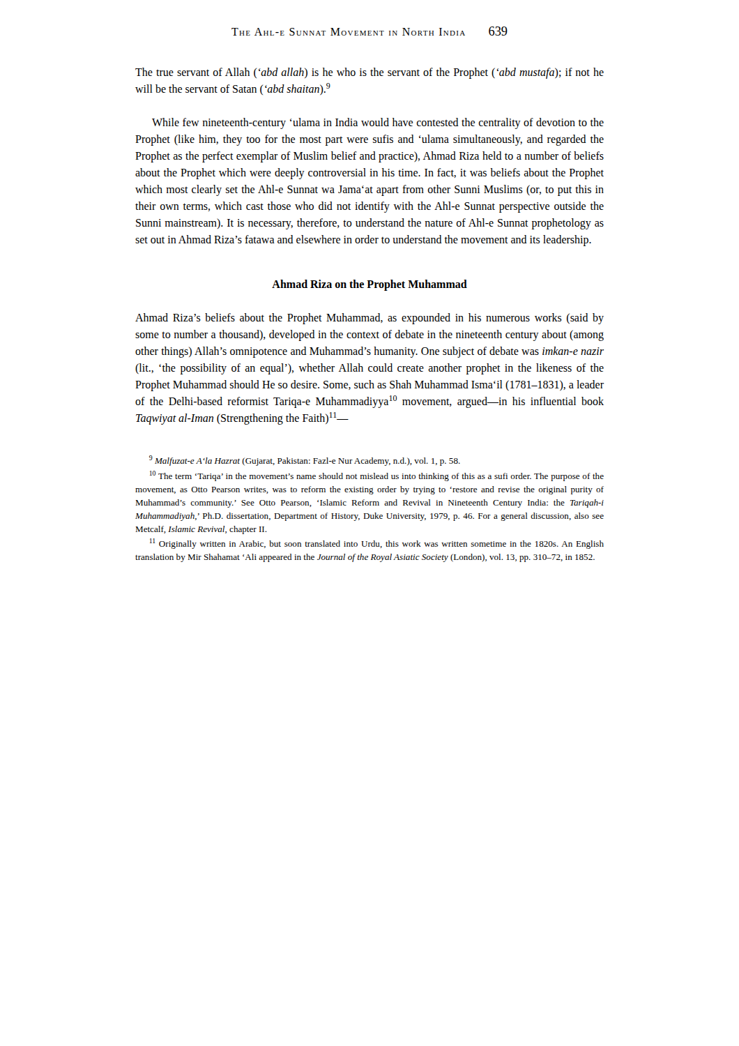The Ahl-e Sunnat Movement in North India 639
The true servant of Allah (‘abd allah) is he who is the servant of the Prophet (‘abd mustafa); if not he will be the servant of Satan (‘abd shaitan).9
While few nineteenth-century ‘ulama in India would have contested the centrality of devotion to the Prophet (like him, they too for the most part were sufis and ‘ulama simultaneously, and regarded the Prophet as the perfect exemplar of Muslim belief and practice), Ahmad Riza held to a number of beliefs about the Prophet which were deeply controversial in his time. In fact, it was beliefs about the Prophet which most clearly set the Ahl-e Sunnat wa Jama‘at apart from other Sunni Muslims (or, to put this in their own terms, which cast those who did not identify with the Ahl-e Sunnat perspective outside the Sunni mainstream). It is necessary, therefore, to understand the nature of Ahl-e Sunnat prophetology as set out in Ahmad Riza’s fatawa and elsewhere in order to understand the movement and its leadership.
Ahmad Riza on the Prophet Muhammad
Ahmad Riza’s beliefs about the Prophet Muhammad, as expounded in his numerous works (said by some to number a thousand), developed in the context of debate in the nineteenth century about (among other things) Allah’s omnipotence and Muhammad’s humanity. One subject of debate was imkan-e nazir (lit., ‘the possibility of an equal’), whether Allah could create another prophet in the likeness of the Prophet Muhammad should He so desire. Some, such as Shah Muhammad Isma‘il (1781–1831), a leader of the Delhi-based reformist Tariqa-e Muhammadiyya10 movement, argued—in his influential book Taqwiyat al-Iman (Strengthening the Faith)11—
9 Malfuzat-e A‘la Hazrat (Gujarat, Pakistan: Fazl-e Nur Academy, n.d.), vol. 1, p. 58.
10 The term ‘Tariqa’ in the movement’s name should not mislead us into thinking of this as a sufi order. The purpose of the movement, as Otto Pearson writes, was to reform the existing order by trying to ‘restore and revise the original purity of Muhammad’s community.’ See Otto Pearson, ‘Islamic Reform and Revival in Nineteenth Century India: the Tariqah-i Muhammadiyah,’ Ph.D. dissertation, Department of History, Duke University, 1979, p. 46. For a general discussion, also see Metcalf, Islamic Revival, chapter II.
11 Originally written in Arabic, but soon translated into Urdu, this work was written sometime in the 1820s. An English translation by Mir Shahamat ‘Ali appeared in the Journal of the Royal Asiatic Society (London), vol. 13, pp. 310–72, in 1852.